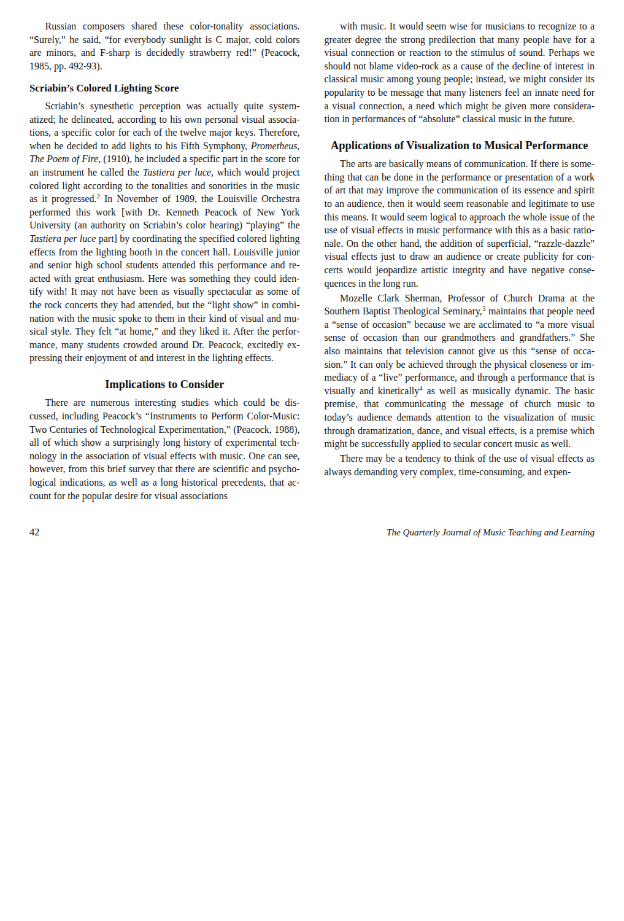Russian composers shared these color-tonality associations. “Surely,” he said, “for everybody sunlight is C major, cold colors are minors, and F-sharp is decidedly strawberry red!” (Peacock, 1985, pp. 492-93).
Scriabin’s Colored Lighting Score
Scriabin’s synesthetic perception was actually quite systematized; he delineated, according to his own personal visual associations, a specific color for each of the twelve major keys. Therefore, when he decided to add lights to his Fifth Symphony, Prometheus, The Poem of Fire, (1910), he included a specific part in the score for an instrument he called the Tastiera per luce, which would project colored light according to the tonalities and sonorities in the music as it progressed.2 In November of 1989, the Louisville Orchestra performed this work [with Dr. Kenneth Peacock of New York University (an authority on Scriabin’s color hearing) “playing” the Tastiera per luce part] by coordinating the specified colored lighting effects from the lighting booth in the concert hall. Louisville junior and senior high school students attended this performance and reacted with great enthusiasm. Here was something they could identify with! It may not have been as visually spectacular as some of the rock concerts they had attended, but the “light show” in combination with the music spoke to them in their kind of visual and musical style. They felt “at home,” and they liked it. After the performance, many students crowded around Dr. Peacock, excitedly expressing their enjoyment of and interest in the lighting effects.
Implications to Consider
There are numerous interesting studies which could be discussed, including Peacock’s “Instruments to Perform Color-Music: Two Centuries of Technological Experimentation,” (Peacock, 1988), all of which show a surprisingly long history of experimental technology in the association of visual effects with music. One can see, however, from this brief survey that there are scientific and psychological indications, as well as a long historical precedents, that account for the popular desire for visual associations
with music. It would seem wise for musicians to recognize to a greater degree the strong predilection that many people have for a visual connection or reaction to the stimulus of sound. Perhaps we should not blame video-rock as a cause of the decline of interest in classical music among young people; instead, we might consider its popularity to be message that many listeners feel an innate need for a visual connection, a need which might be given more consideration in performances of “absolute” classical music in the future.
Applications of Visualization to Musical Performance
The arts are basically means of communication. If there is something that can be done in the performance or presentation of a work of art that may improve the communication of its essence and spirit to an audience, then it would seem reasonable and legitimate to use this means. It would seem logical to approach the whole issue of the use of visual effects in music performance with this as a basic rationale. On the other hand, the addition of superficial, “razzle-dazzle” visual effects just to draw an audience or create publicity for concerts would jeopardize artistic integrity and have negative consequences in the long run.
Mozelle Clark Sherman, Professor of Church Drama at the Southern Baptist Theological Seminary,3 maintains that people need a “sense of occasion” because we are acclimated to “a more visual sense of occasion than our grandmothers and grandfathers.” She also maintains that television cannot give us this “sense of occasion.” It can only be achieved through the physical closeness or immediacy of a “live” performance, and through a performance that is visually and kinetically4 as well as musically dynamic. The basic premise, that communicating the message of church music to today’s audience demands attention to the visualization of music through dramatization, dance, and visual effects, is a premise which might be successfully applied to secular concert music as well.
There may be a tendency to think of the use of visual effects as always demanding very complex, time-consuming, and expen-
42 The Quarterly Journal of Music Teaching and Learning